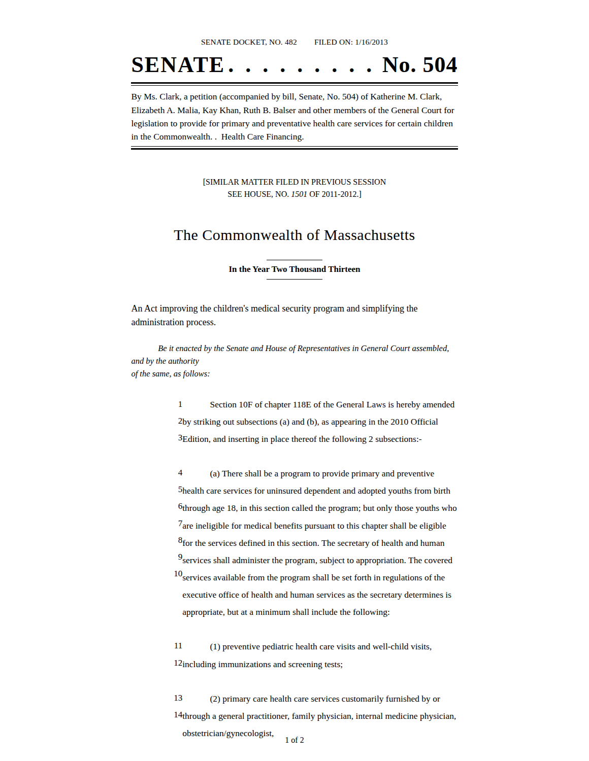SENATE DOCKET, NO. 482 FILED ON: 1/16/2013
SENATE . . . . . . . . . . . . . . . No. 504
By Ms. Clark, a petition (accompanied by bill, Senate, No. 504) of Katherine M. Clark, Elizabeth A. Malia, Kay Khan, Ruth B. Balser and other members of the General Court for legislation to provide for primary and preventative health care services for certain children in the Commonwealth. . Health Care Financing.
[SIMILAR MATTER FILED IN PREVIOUS SESSION
SEE HOUSE, NO. 1501 OF 2011-2012.]
The Commonwealth of Massachusetts
In the Year Two Thousand Thirteen
An Act improving the children's medical security program and simplifying the administration process.
Be it enacted by the Senate and House of Representatives in General Court assembled, and by the authority of the same, as follows:
| 1 2 3 | Section 10F of chapter 118E of the General Laws is hereby amended by striking out subsections (a) and (b), as appearing in the 2010 Official Edition, and inserting in place thereof the following 2 subsections:- |
| 4 5 6 7 8 9 10 | (a) There shall be a program to provide primary and preventive health care services for uninsured dependent and adopted youths from birth through age 18, in this section called the program; but only those youths who are ineligible for medical benefits pursuant to this chapter shall be eligible for the services defined in this section. The secretary of health and human services shall administer the program, subject to appropriation. The covered services available from the program shall be set forth in regulations of the executive office of health and human services as the secretary determines is appropriate, but at a minimum shall include the following: |
| 11 12 | (1) preventive pediatric health care visits and well-child visits, including immunizations and screening tests; |
| 13 14 | (2) primary care health care services customarily furnished by or through a general practitioner, family physician, internal medicine physician, obstetrician/gynecologist, |
1 of 2